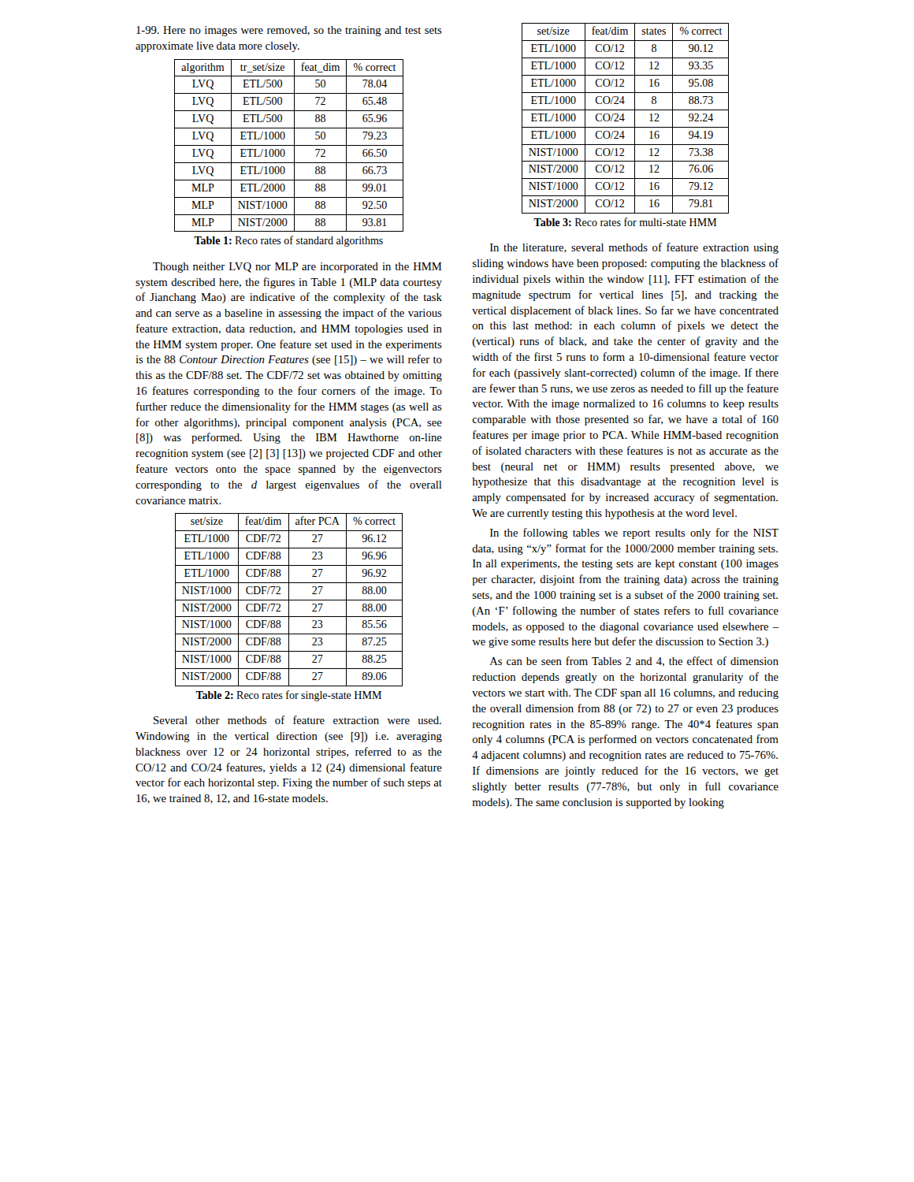1-99. Here no images were removed, so the training and test sets approximate live data more closely.
| algorithm | tr_set/size | feat_dim | % correct |
| --- | --- | --- | --- |
| LVQ | ETL/500 | 50 | 78.04 |
| LVQ | ETL/500 | 72 | 65.48 |
| LVQ | ETL/500 | 88 | 65.96 |
| LVQ | ETL/1000 | 50 | 79.23 |
| LVQ | ETL/1000 | 72 | 66.50 |
| LVQ | ETL/1000 | 88 | 66.73 |
| MLP | ETL/2000 | 88 | 99.01 |
| MLP | NIST/1000 | 88 | 92.50 |
| MLP | NIST/2000 | 88 | 93.81 |
Table 1: Reco rates of standard algorithms
Though neither LVQ nor MLP are incorporated in the HMM system described here, the figures in Table 1 (MLP data courtesy of Jianchang Mao) are indicative of the complexity of the task and can serve as a baseline in assessing the impact of the various feature extraction, data reduction, and HMM topologies used in the HMM system proper. One feature set used in the experiments is the 88 Contour Direction Features (see [15]) – we will refer to this as the CDF/88 set. The CDF/72 set was obtained by omitting 16 features corresponding to the four corners of the image. To further reduce the dimensionality for the HMM stages (as well as for other algorithms), principal component analysis (PCA, see [8]) was performed. Using the IBM Hawthorne on-line recognition system (see [2] [3] [13]) we projected CDF and other feature vectors onto the space spanned by the eigenvectors corresponding to the d largest eigenvalues of the overall covariance matrix.
| set/size | feat/dim | after PCA | % correct |
| --- | --- | --- | --- |
| ETL/1000 | CDF/72 | 27 | 96.12 |
| ETL/1000 | CDF/88 | 23 | 96.96 |
| ETL/1000 | CDF/88 | 27 | 96.92 |
| NIST/1000 | CDF/72 | 27 | 88.00 |
| NIST/2000 | CDF/72 | 27 | 88.00 |
| NIST/1000 | CDF/88 | 23 | 85.56 |
| NIST/2000 | CDF/88 | 23 | 87.25 |
| NIST/1000 | CDF/88 | 27 | 88.25 |
| NIST/2000 | CDF/88 | 27 | 89.06 |
Table 2: Reco rates for single-state HMM
Several other methods of feature extraction were used. Windowing in the vertical direction (see [9]) i.e. averaging blackness over 12 or 24 horizontal stripes, referred to as the CO/12 and CO/24 features, yields a 12 (24) dimensional feature vector for each horizontal step. Fixing the number of such steps at 16, we trained 8, 12, and 16-state models.
| set/size | feat/dim | states | % correct |
| --- | --- | --- | --- |
| ETL/1000 | CO/12 | 8 | 90.12 |
| ETL/1000 | CO/12 | 12 | 93.35 |
| ETL/1000 | CO/12 | 16 | 95.08 |
| ETL/1000 | CO/24 | 8 | 88.73 |
| ETL/1000 | CO/24 | 12 | 92.24 |
| ETL/1000 | CO/24 | 16 | 94.19 |
| NIST/1000 | CO/12 | 12 | 73.38 |
| NIST/2000 | CO/12 | 12 | 76.06 |
| NIST/1000 | CO/12 | 16 | 79.12 |
| NIST/2000 | CO/12 | 16 | 79.81 |
Table 3: Reco rates for multi-state HMM
In the literature, several methods of feature extraction using sliding windows have been proposed: computing the blackness of individual pixels within the window [11], FFT estimation of the magnitude spectrum for vertical lines [5], and tracking the vertical displacement of black lines. So far we have concentrated on this last method: in each column of pixels we detect the (vertical) runs of black, and take the center of gravity and the width of the first 5 runs to form a 10-dimensional feature vector for each (passively slant-corrected) column of the image. If there are fewer than 5 runs, we use zeros as needed to fill up the feature vector. With the image normalized to 16 columns to keep results comparable with those presented so far, we have a total of 160 features per image prior to PCA. While HMM-based recognition of isolated characters with these features is not as accurate as the best (neural net or HMM) results presented above, we hypothesize that this disadvantage at the recognition level is amply compensated for by increased accuracy of segmentation. We are currently testing this hypothesis at the word level.
In the following tables we report results only for the NIST data, using “x/y” format for the 1000/2000 member training sets. In all experiments, the testing sets are kept constant (100 images per character, disjoint from the training data) across the training sets, and the 1000 training set is a subset of the 2000 training set. (An ‘F’ following the number of states refers to full covariance models, as opposed to the diagonal covariance used elsewhere – we give some results here but defer the discussion to Section 3.)
As can be seen from Tables 2 and 4, the effect of dimension reduction depends greatly on the horizontal granularity of the vectors we start with. The CDF span all 16 columns, and reducing the overall dimension from 88 (or 72) to 27 or even 23 produces recognition rates in the 85-89% range. The 40*4 features span only 4 columns (PCA is performed on vectors concatenated from 4 adjacent columns) and recognition rates are reduced to 75-76%. If dimensions are jointly reduced for the 16 vectors, we get slightly better results (77-78%, but only in full covariance models). The same conclusion is supported by looking